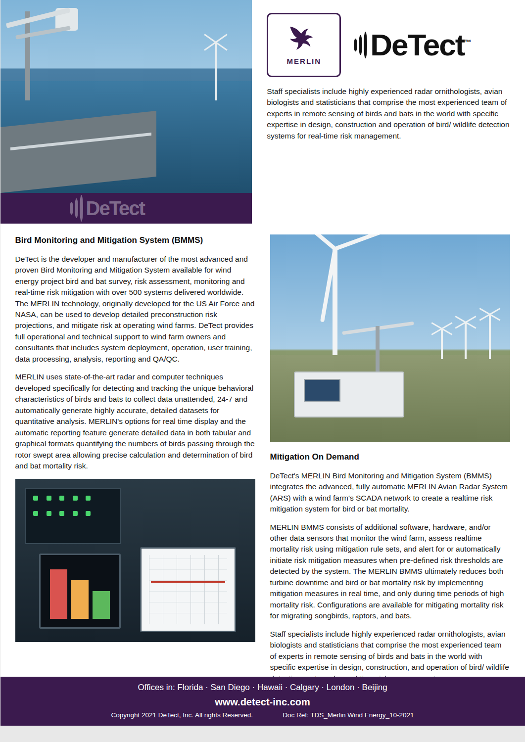MERLIN
DeTect™
Staff specialists include highly experienced radar ornithologists, avian biologists and statisticians that comprise the most experienced team of experts in remote sensing of birds and bats in the world with specific expertise in design, construction and operation of bird/ wildlife detection systems for real-time risk management.
DeTect
Bird Monitoring and Mitigation System (BMMS)
DeTect is the developer and manufacturer of the most advanced and proven Bird Monitoring and Mitigation System available for wind energy project bird and bat survey, risk assessment, monitoring and real-time risk mitigation with over 500 systems delivered worldwide. The MERLIN technology, originally developed for the US Air Force and NASA, can be used to develop detailed preconstruction risk projections, and mitigate risk at operating wind farms. DeTect provides full operational and technical support to wind farm owners and consultants that includes system deployment, operation, user training, data processing, analysis, reporting and QA/QC.
MERLIN uses state-of-the-art radar and computer techniques developed specifically for detecting and tracking the unique behavioral characteristics of birds and bats to collect data unattended, 24-7 and automatically generate highly accurate, detailed datasets for quantitative analysis. MERLIN's options for real time display and the automatic reporting feature generate detailed data in both tabular and graphical formats quantifying the numbers of birds passing through the rotor swept area allowing precise calculation and determination of bird and bat mortality risk.
Mitigation On Demand
DeTect's MERLIN Bird Monitoring and Mitigation System (BMMS) integrates the advanced, fully automatic MERLIN Avian Radar System (ARS) with a wind farm's SCADA network to create a realtime risk mitigation system for bird or bat mortality.
MERLIN BMMS consists of additional software, hardware, and/or other data sensors that monitor the wind farm, assess realtime mortality risk using mitigation rule sets, and alert for or automatically initiate risk mitigation measures when pre-defined risk thresholds are detected by the system. The MERLIN BMMS ultimately reduces both turbine downtime and bird or bat mortality risk by implementing mitigation measures in real time, and only during time periods of high mortality risk. Configurations are available for mitigating mortality risk for migrating songbirds, raptors, and bats.
Staff specialists include highly experienced radar ornithologists, avian biologists and statisticians that comprise the most experienced team of experts in remote sensing of birds and bats in the world with specific expertise in design, construction, and operation of bird/ wildlife detection systems for real-time risk management.
Offices in: Florida · San Diego · Hawaii · Calgary · London · Beijing
www.detect-inc.com
Copyright 2021 DeTect, Inc. All rights Reserved. Doc Ref: TDS_Merlin Wind Energy_10-2021